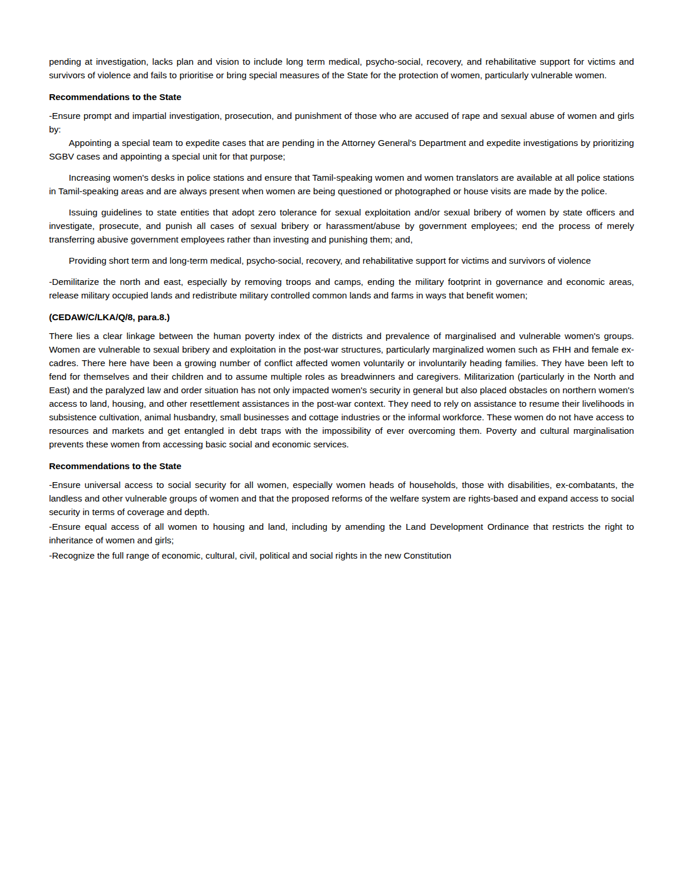pending at investigation, lacks plan and vision to include long term medical, psycho-social, recovery, and rehabilitative support for victims and survivors of violence and fails to prioritise or bring special measures of the State for the protection of women, particularly vulnerable women.
Recommendations to the State
-Ensure prompt and impartial investigation, prosecution, and punishment of those who are accused of rape and sexual abuse of women and girls by:
Appointing a special team to expedite cases that are pending in the Attorney General's Department and expedite investigations by prioritizing SGBV cases and appointing a special unit for that purpose;
Increasing women's desks in police stations and ensure that Tamil-speaking women and women translators are available at all police stations in Tamil-speaking areas and are always present when women are being questioned or photographed or house visits are made by the police.
Issuing guidelines to state entities that adopt zero tolerance for sexual exploitation and/or sexual bribery of women by state officers and investigate, prosecute, and punish all cases of sexual bribery or harassment/abuse by government employees; end the process of merely transferring abusive government employees rather than investing and punishing them; and,
Providing short term and long-term medical, psycho-social, recovery, and rehabilitative support for victims and survivors of violence
-Demilitarize the north and east, especially by removing troops and camps, ending the military footprint in governance and economic areas, release military occupied lands and redistribute military controlled common lands and farms in ways that benefit women;
(CEDAW/C/LKA/Q/8, para.8.)
There lies a clear linkage between the human poverty index of the districts and prevalence of marginalised and vulnerable women's groups. Women are vulnerable to sexual bribery and exploitation in the post-war structures, particularly marginalized women such as FHH and female ex-cadres. There here have been a growing number of conflict affected women voluntarily or involuntarily heading families. They have been left to fend for themselves and their children and to assume multiple roles as breadwinners and caregivers. Militarization (particularly in the North and East) and the paralyzed law and order situation has not only impacted women's security in general but also placed obstacles on northern women's access to land, housing, and other resettlement assistances in the post-war context. They need to rely on assistance to resume their livelihoods in subsistence cultivation, animal husbandry, small businesses and cottage industries or the informal workforce. These women do not have access to resources and markets and get entangled in debt traps with the impossibility of ever overcoming them. Poverty and cultural marginalisation prevents these women from accessing basic social and economic services.
Recommendations to the State
-Ensure universal access to social security for all women, especially women heads of households, those with disabilities, ex-combatants, the landless and other vulnerable groups of women and that the proposed reforms of the welfare system are rights-based and expand access to social security in terms of coverage and depth.
-Ensure equal access of all women to housing and land, including by amending the Land Development Ordinance that restricts the right to inheritance of women and girls;
-Recognize the full range of economic, cultural, civil, political and social rights in the new Constitution